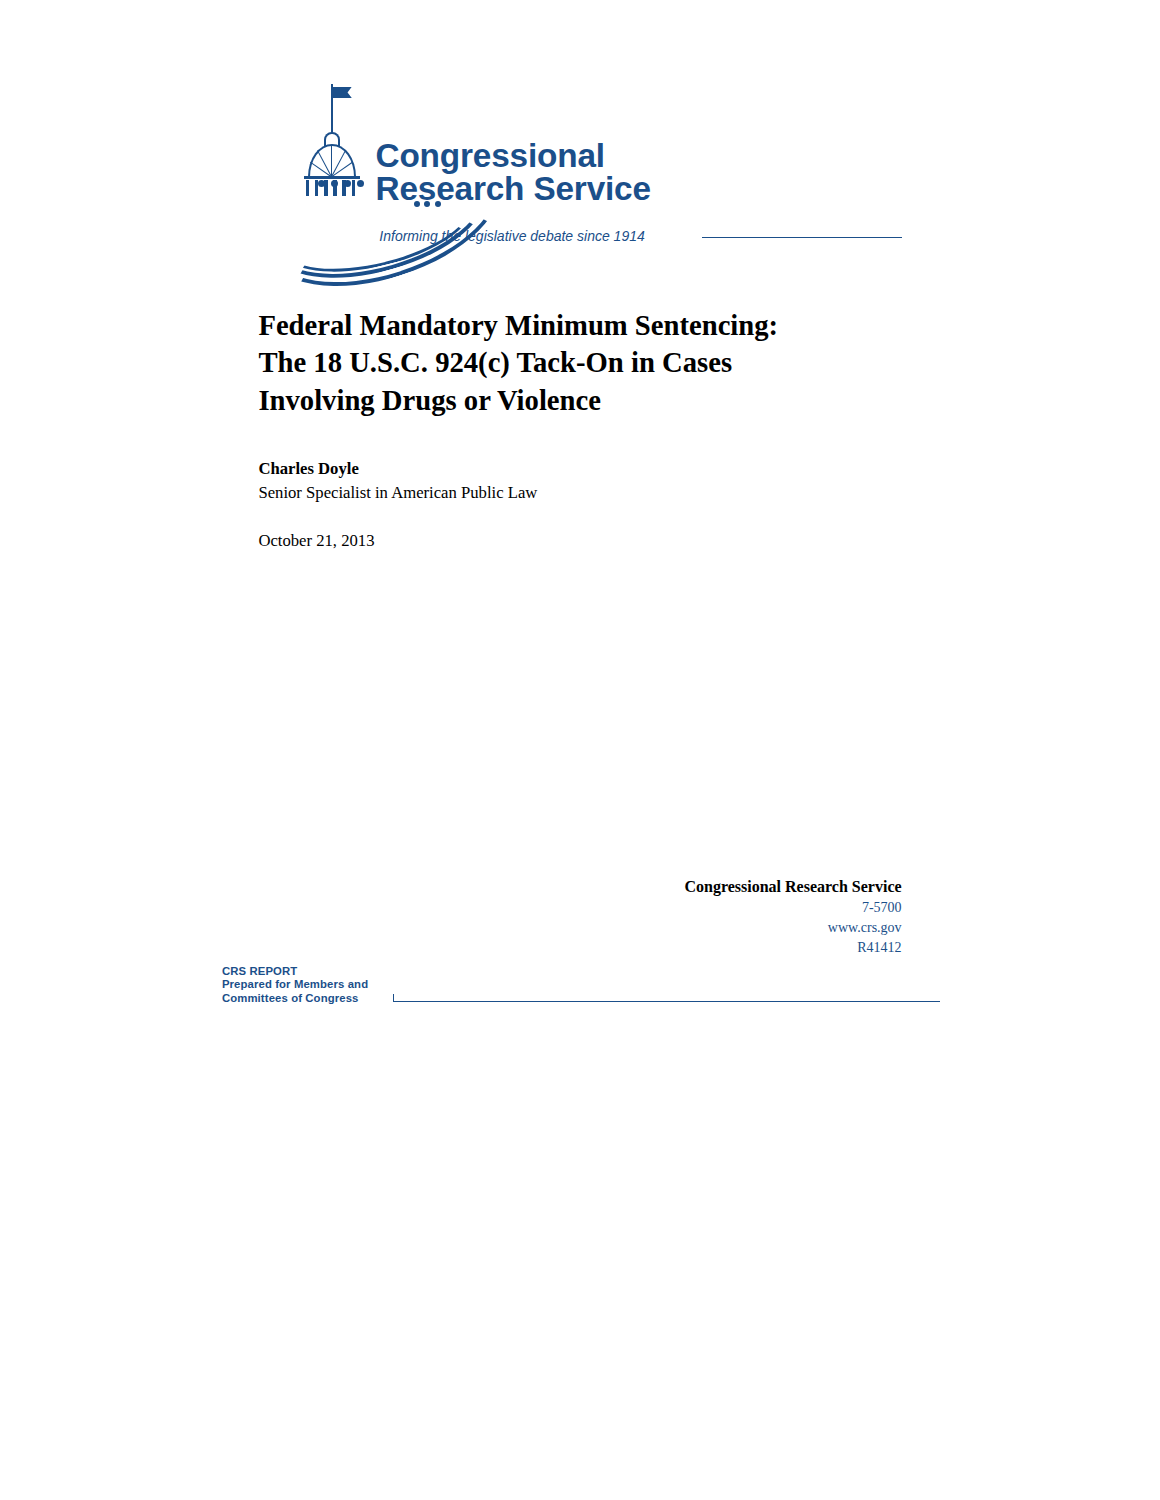Congressional
Research Service
Informing the legislative debate since 1914
Federal Mandatory Minimum Sentencing:
The 18 U.S.C. 924(c) Tack-On in Cases
Involving Drugs or Violence
Charles Doyle
Senior Specialist in American Public Law
October 21, 2013
Congressional Research Service
7-5700
www.crs.gov
R41412
CRS REPORT
Prepared for Members and
Committees of Congress